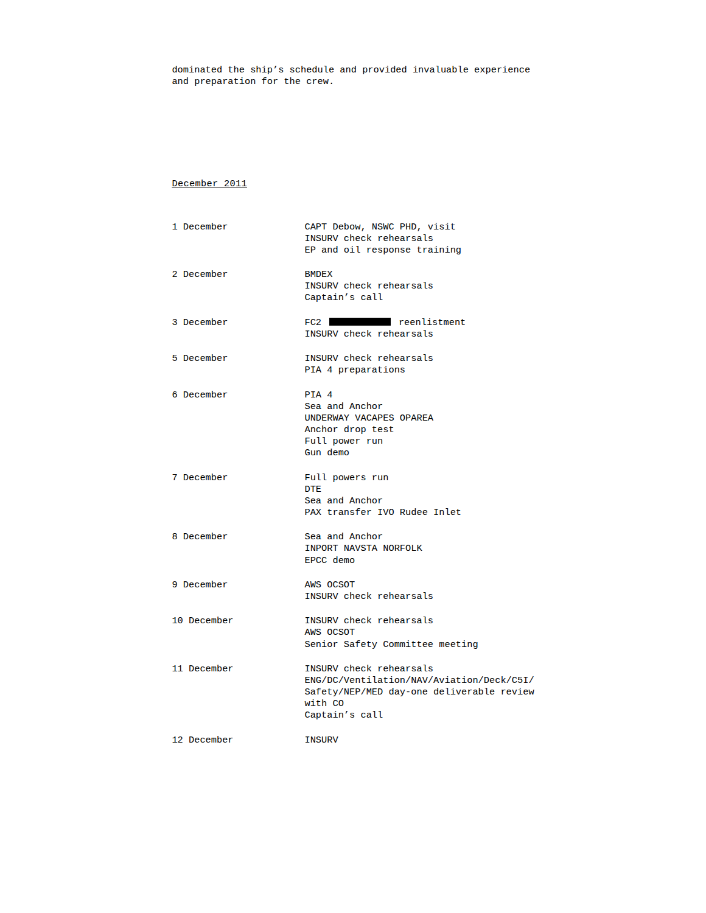dominated the ship’s schedule and provided invaluable experience and preparation for the crew.
December 2011
| 1 December | CAPT Debow, NSWC PHD, visit INSURV check rehearsals EP and oil response training |
| 2 December | BMDEX INSURV check rehearsals Captain’s call |
| 3 December | FC2 reenlistment INSURV check rehearsals |
| 5 December | INSURV check rehearsals PIA 4 preparations |
| 6 December | PIA 4 Sea and Anchor UNDERWAY VACAPES OPAREA Anchor drop test Full power run Gun demo |
| 7 December | Full powers run DTE Sea and Anchor PAX transfer IVO Rudee Inlet |
| 8 December | Sea and Anchor INPORT NAVSTA NORFOLK EPCC demo |
| 9 December | AWS OCSOT INSURV check rehearsals |
| 10 December | INSURV check rehearsals AWS OCSOT Senior Safety Committee meeting |
| 11 December | INSURV check rehearsals ENG/DC/Ventilation/NAV/Aviation/Deck/C5I/ Safety/NEP/MED day-one deliverable review with CO Captain’s call |
| 12 December | INSURV |